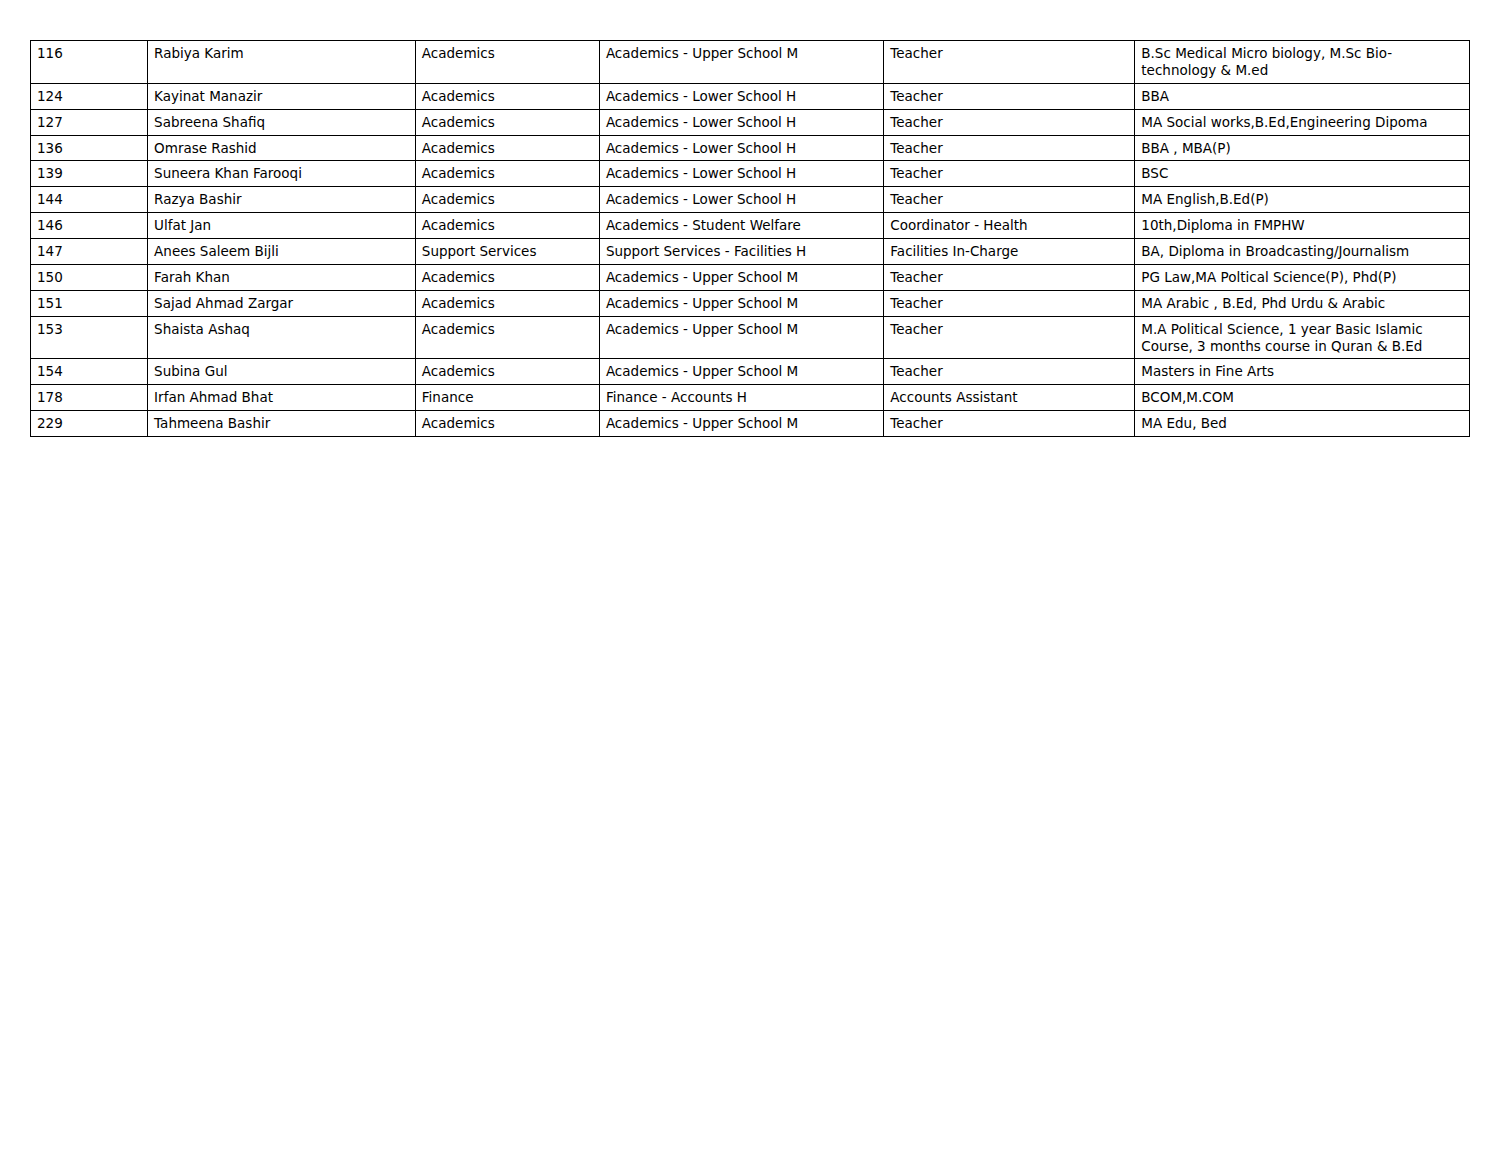| 116 | Rabiya Karim | Academics | Academics - Upper School M | Teacher | B.Sc Medical Micro biology, M.Sc Bio-technology & M.ed |
| 124 | Kayinat Manazir | Academics | Academics - Lower School H | Teacher | BBA |
| 127 | Sabreena Shafiq | Academics | Academics - Lower School H | Teacher | MA Social works,B.Ed,Engineering Dipoma |
| 136 | Omrase Rashid | Academics | Academics - Lower School H | Teacher | BBA , MBA(P) |
| 139 | Suneera Khan Farooqi | Academics | Academics - Lower School H | Teacher | BSC |
| 144 | Razya Bashir | Academics | Academics - Lower School H | Teacher | MA English,B.Ed(P) |
| 146 | Ulfat Jan | Academics | Academics - Student Welfare | Coordinator - Health | 10th,Diploma in FMPHW |
| 147 | Anees Saleem Bijli | Support Services | Support Services - Facilities H | Facilities In-Charge | BA, Diploma in Broadcasting/Journalism |
| 150 | Farah Khan | Academics | Academics - Upper School M | Teacher | PG Law,MA Poltical Science(P), Phd(P) |
| 151 | Sajad Ahmad Zargar | Academics | Academics - Upper School M | Teacher | MA Arabic , B.Ed, Phd Urdu & Arabic |
| 153 | Shaista Ashaq | Academics | Academics - Upper School M | Teacher | M.A Political Science, 1 year Basic Islamic Course, 3 months course in Quran & B.Ed |
| 154 | Subina Gul | Academics | Academics - Upper School M | Teacher | Masters in Fine Arts |
| 178 | Irfan Ahmad Bhat | Finance | Finance - Accounts H | Accounts Assistant | BCOM,M.COM |
| 229 | Tahmeena Bashir | Academics | Academics - Upper School M | Teacher | MA Edu, Bed |